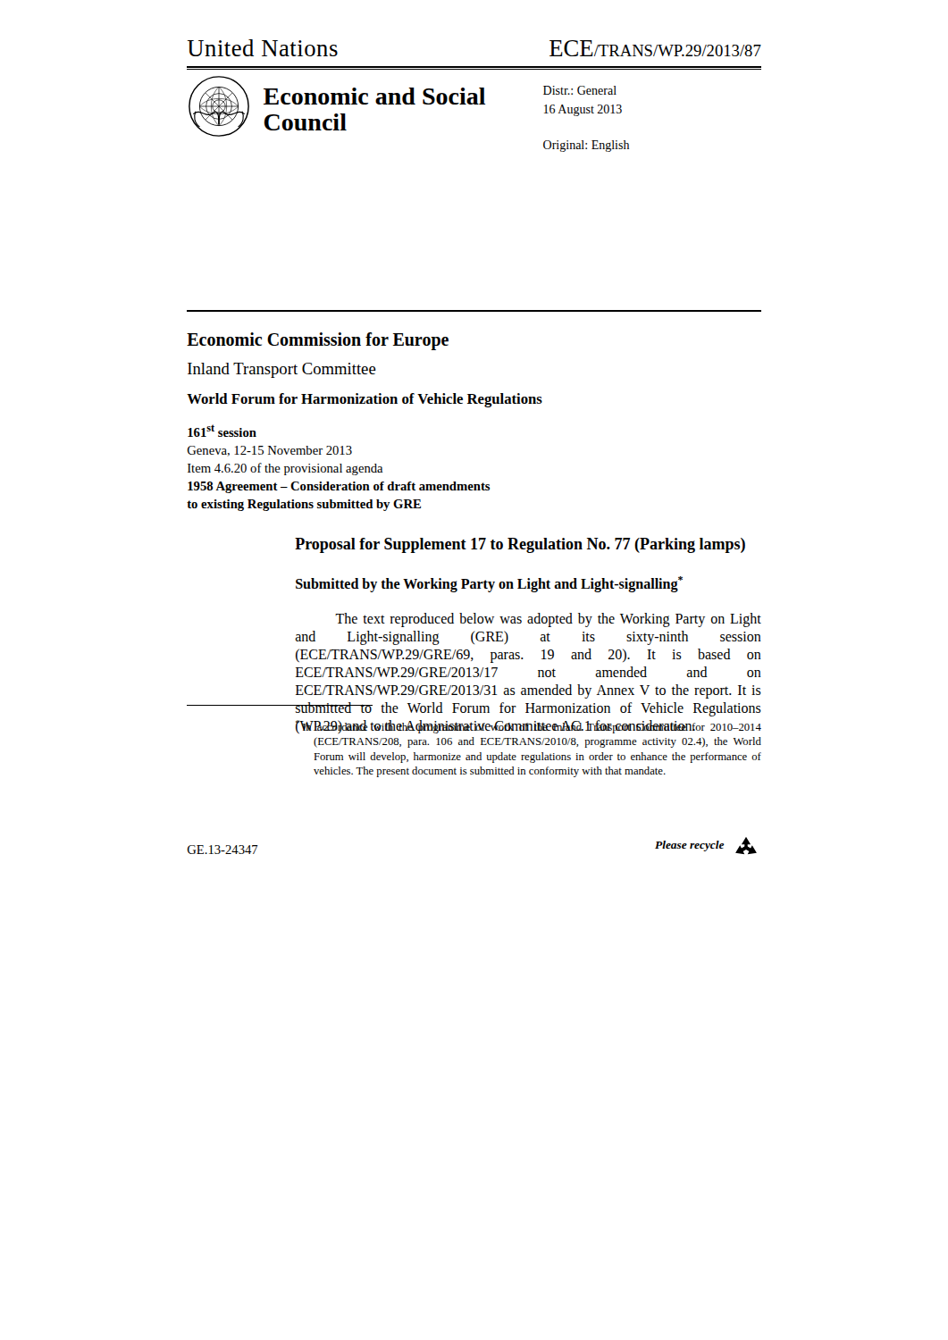United Nations
ECE/TRANS/WP.29/2013/87
Economic and Social Council
Distr.: General
16 August 2013
Original: English
Economic Commission for Europe
Inland Transport Committee
World Forum for Harmonization of Vehicle Regulations
161st session
Geneva, 12-15 November 2013
Item 4.6.20 of the provisional agenda
1958 Agreement – Consideration of draft amendments
to existing Regulations submitted by GRE
Proposal for Supplement 17 to Regulation No. 77 (Parking lamps)
Submitted by the Working Party on Light and Light-signalling*
The text reproduced below was adopted by the Working Party on Light and Light-signalling (GRE) at its sixty-ninth session (ECE/TRANS/WP.29/GRE/69, paras. 19 and 20). It is based on ECE/TRANS/WP.29/GRE/2013/17 not amended and on ECE/TRANS/WP.29/GRE/2013/31 as amended by Annex V to the report. It is submitted to the World Forum for Harmonization of Vehicle Regulations (WP.29) and to the Administrative Committee AC.1 for consideration.
*In accordance with the programme of work of the Inland Transport Committee for 2010–2014 (ECE/TRANS/208, para. 106 and ECE/TRANS/2010/8, programme activity 02.4), the World Forum will develop, harmonize and update regulations in order to enhance the performance of vehicles. The present document is submitted in conformity with that mandate.
GE.13-24347
Please recycle